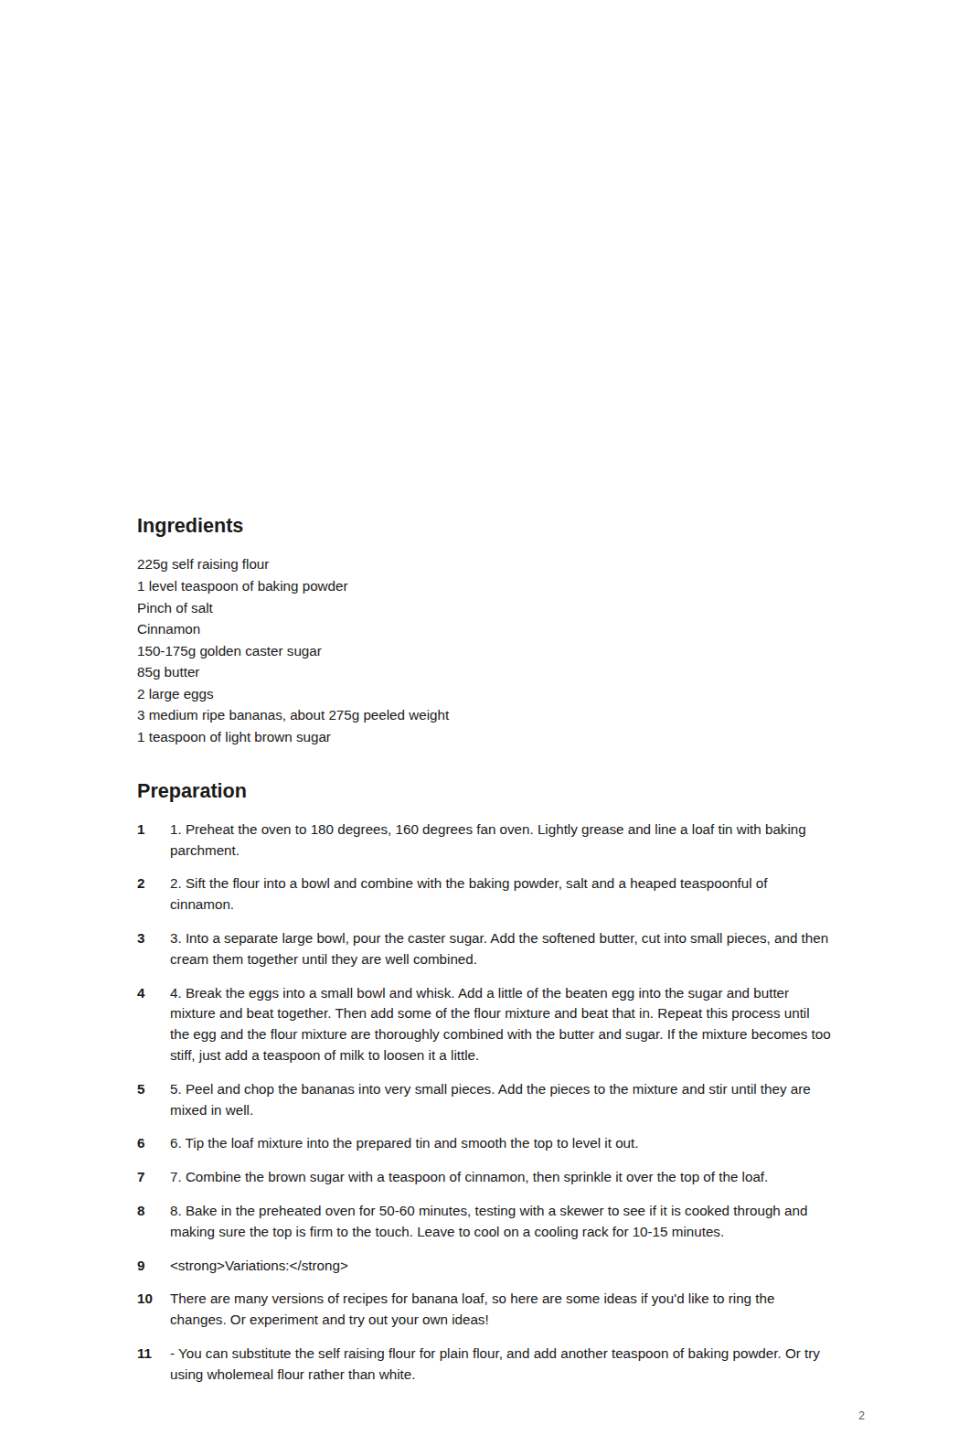Ingredients
225g self raising flour
1 level teaspoon of baking powder
Pinch of salt
Cinnamon
150-175g golden caster sugar
85g butter
2 large eggs
3 medium ripe bananas, about 275g peeled weight
1 teaspoon of light brown sugar
Preparation
1. Preheat the oven to 180 degrees, 160 degrees fan oven. Lightly grease and line a loaf tin with baking parchment.
2. Sift the flour into a bowl and combine with the baking powder, salt and a heaped teaspoonful of cinnamon.
3. Into a separate large bowl, pour the caster sugar. Add the softened butter, cut into small pieces, and then cream them together until they are well combined.
4. Break the eggs into a small bowl and whisk. Add a little of the beaten egg into the sugar and butter mixture and beat together. Then add some of the flour mixture and beat that in. Repeat this process until the egg and the flour mixture are thoroughly combined with the butter and sugar. If the mixture becomes too stiff, just add a teaspoon of milk to loosen it a little.
5. Peel and chop the bananas into very small pieces. Add the pieces to the mixture and stir until they are mixed in well.
6. Tip the loaf mixture into the prepared tin and smooth the top to level it out.
7. Combine the brown sugar with a teaspoon of cinnamon, then sprinkle it over the top of the loaf.
8. Bake in the preheated oven for 50-60 minutes, testing with a skewer to see if it is cooked through and making sure the top is firm to the touch. Leave to cool on a cooling rack for 10-15 minutes.
<strong>Variations:</strong>
There are many versions of recipes for banana loaf, so here are some ideas if you'd like to ring the changes. Or experiment and try out your own ideas!
- You can substitute the self raising flour for plain flour, and add another teaspoon of baking powder. Or try using wholemeal flour rather than white.
2